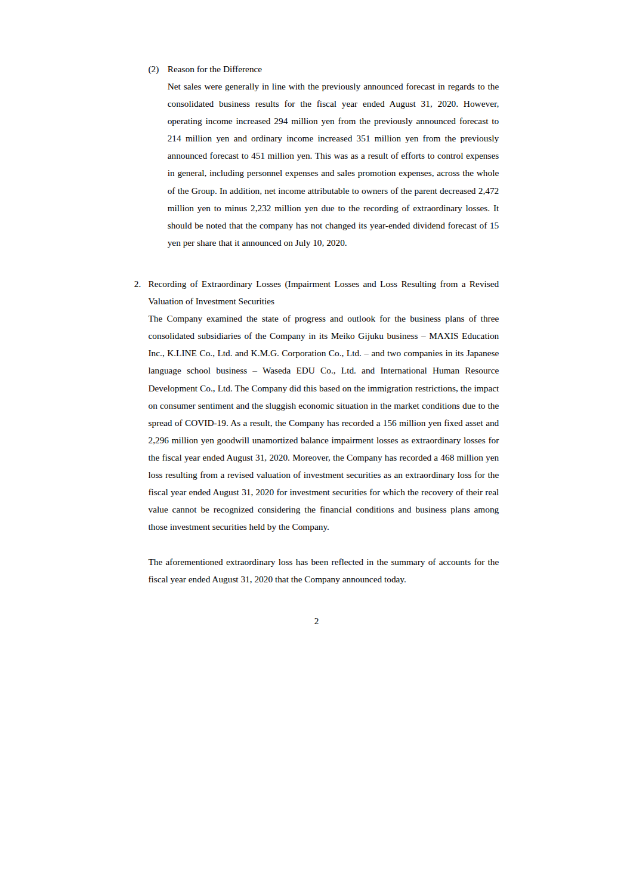(2)
Reason for the Difference
Net sales were generally in line with the previously announced forecast in regards to the consolidated business results for the fiscal year ended August 31, 2020. However, operating income increased 294 million yen from the previously announced forecast to 214 million yen and ordinary income increased 351 million yen from the previously announced forecast to 451 million yen. This was as a result of efforts to control expenses in general, including personnel expenses and sales promotion expenses, across the whole of the Group. In addition, net income attributable to owners of the parent decreased 2,472 million yen to minus 2,232 million yen due to the recording of extraordinary losses. It should be noted that the company has not changed its year-ended dividend forecast of 15 yen per share that it announced on July 10, 2020.
2.
Recording of Extraordinary Losses (Impairment Losses and Loss Resulting from a Revised Valuation of Investment Securities
The Company examined the state of progress and outlook for the business plans of three consolidated subsidiaries of the Company in its Meiko Gijuku business – MAXIS Education Inc., K.LINE Co., Ltd. and K.M.G. Corporation Co., Ltd. – and two companies in its Japanese language school business – Waseda EDU Co., Ltd. and International Human Resource Development Co., Ltd. The Company did this based on the immigration restrictions, the impact on consumer sentiment and the sluggish economic situation in the market conditions due to the spread of COVID-19. As a result, the Company has recorded a 156 million yen fixed asset and 2,296 million yen goodwill unamortized balance impairment losses as extraordinary losses for the fiscal year ended August 31, 2020. Moreover, the Company has recorded a 468 million yen loss resulting from a revised valuation of investment securities as an extraordinary loss for the fiscal year ended August 31, 2020 for investment securities for which the recovery of their real value cannot be recognized considering the financial conditions and business plans among those investment securities held by the Company.
The aforementioned extraordinary loss has been reflected in the summary of accounts for the fiscal year ended August 31, 2020 that the Company announced today.
2